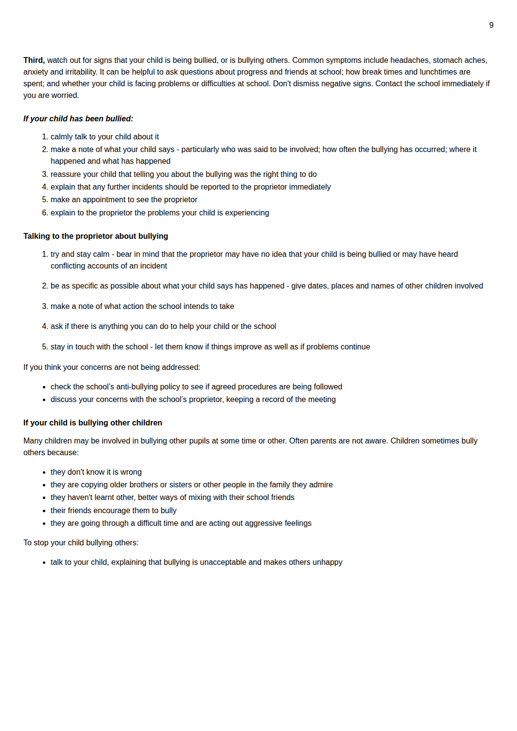9
Third, watch out for signs that your child is being bullied, or is bullying others. Common symptoms include headaches, stomach aches, anxiety and irritability. It can be helpful to ask questions about progress and friends at school; how break times and lunchtimes are spent; and whether your child is facing problems or difficulties at school. Don't dismiss negative signs. Contact the school immediately if you are worried.
If your child has been bullied:
calmly talk to your child about it
make a note of what your child says - particularly who was said to be involved; how often the bullying has occurred; where it happened and what has happened
reassure your child that telling you about the bullying was the right thing to do
explain that any further incidents should be reported to the proprietor immediately
make an appointment to see the proprietor
explain to the proprietor the problems your child is experiencing
Talking to the proprietor about bullying
try and stay calm - bear in mind that the proprietor may have no idea that your child is being bullied or may have heard conflicting accounts of an incident
be as specific as possible about what your child says has happened - give dates, places and names of other children involved
make a note of what action the school intends to take
ask if there is anything you can do to help your child or the school
stay in touch with the school - let them know if things improve as well as if problems continue
If you think your concerns are not being addressed:
check the school’s anti-bullying policy to see if agreed procedures are being followed
discuss your concerns with the school’s proprietor, keeping a record of the meeting
If your child is bullying other children
Many children may be involved in bullying other pupils at some time or other. Often parents are not aware. Children sometimes bully others because:
they don't know it is wrong
they are copying older brothers or sisters or other people in the family they admire
they haven't learnt other, better ways of mixing with their school friends
their friends encourage them to bully
they are going through a difficult time and are acting out aggressive feelings
To stop your child bullying others:
talk to your child, explaining that bullying is unacceptable and makes others unhappy